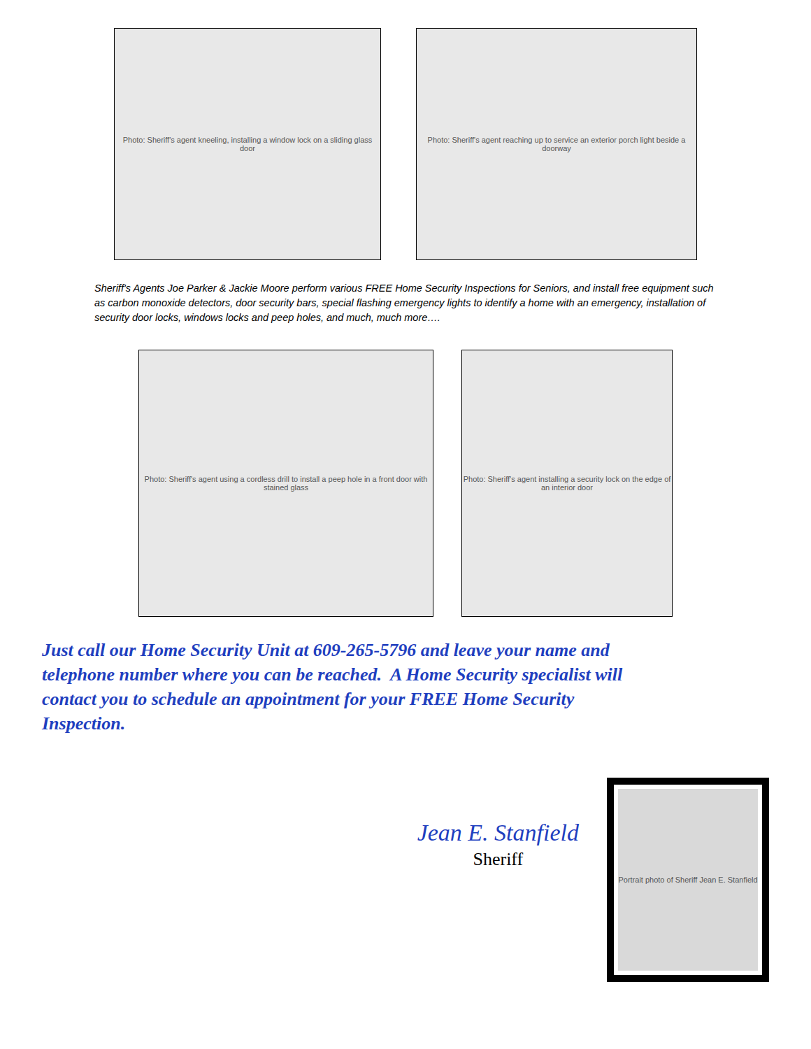Photo: Sheriff's agent kneeling, installing a window lock on a sliding glass door
Photo: Sheriff's agent reaching up to service an exterior porch light beside a doorway
Sheriff's Agents Joe Parker & Jackie Moore perform various FREE Home Security Inspections for Seniors, and install free equipment such as carbon monoxide detectors, door security bars, special flashing emergency lights to identify a home with an emergency, installation of security door locks, windows locks and peep holes, and much, much more….
Photo: Sheriff's agent using a cordless drill to install a peep hole in a front door with stained glass
Photo: Sheriff's agent installing a security lock on the edge of an interior door
Just call our Home Security Unit at 609-265-5796 and leave your name and telephone number where you can be reached. A Home Security specialist will contact you to schedule an appointment for your FREE Home Security Inspection.
Jean E. Stanfield
Sheriff
Portrait photo of Sheriff Jean E. Stanfield